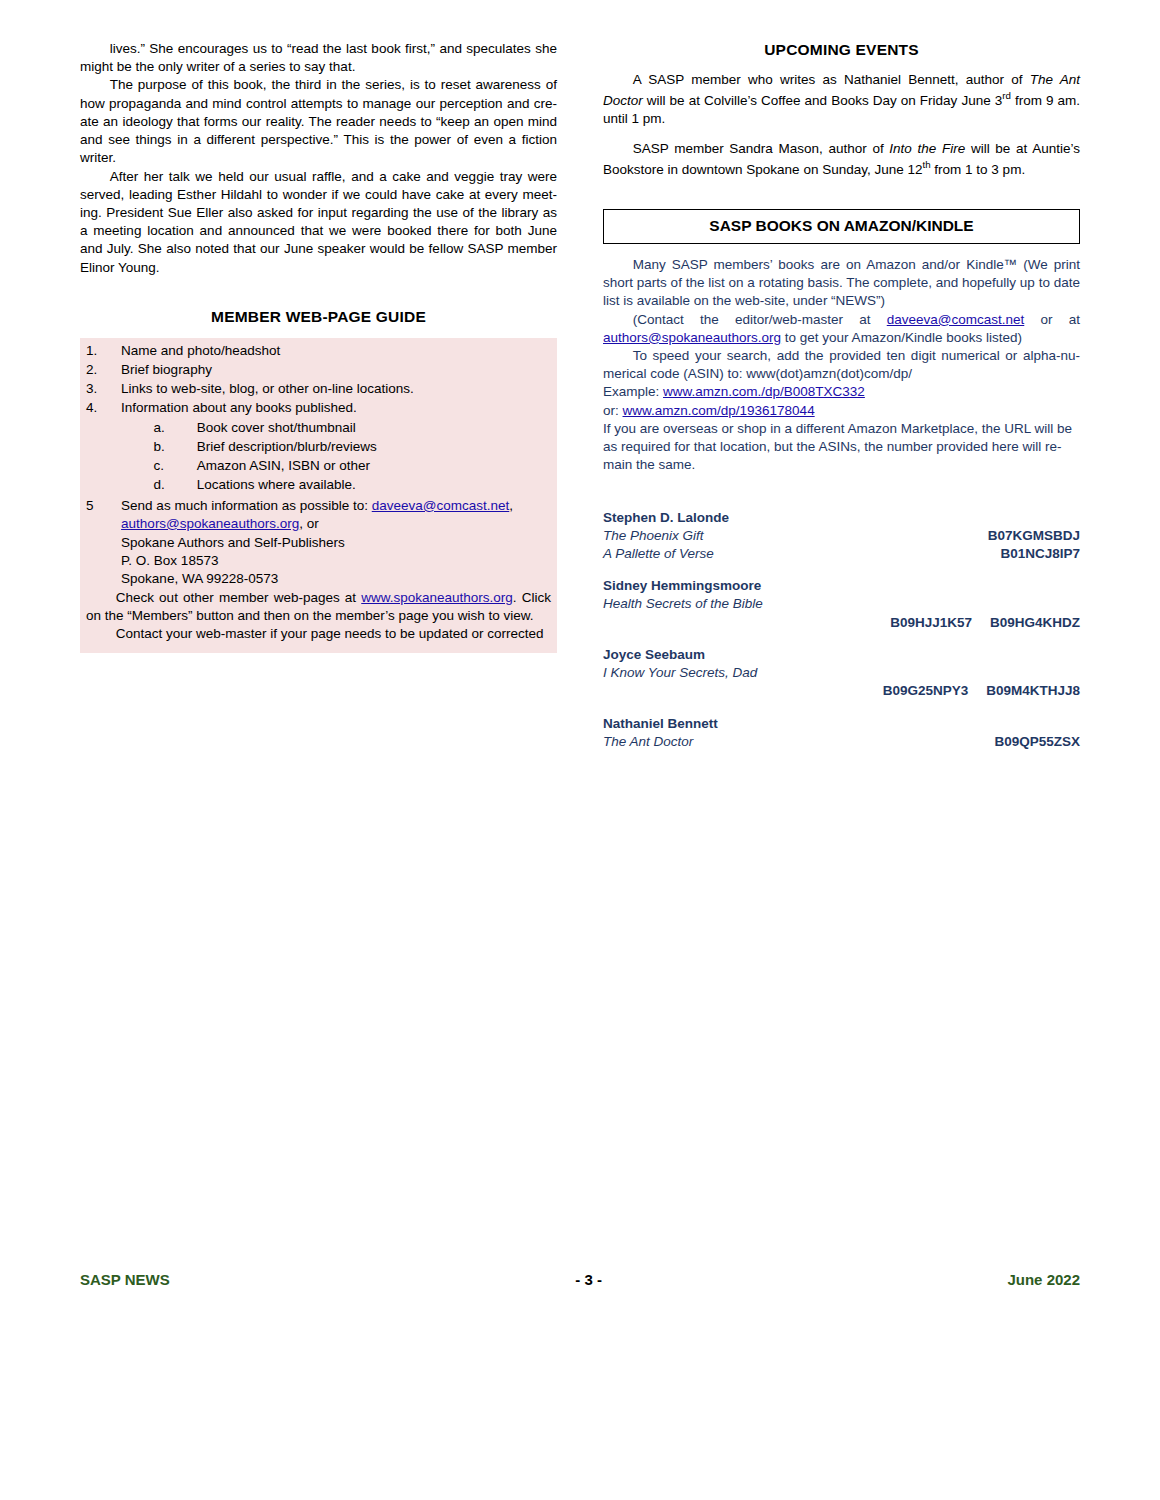lives.” She encourages us to “read the last book first,” and speculates she might be the only writer of a series to say that.
The purpose of this book, the third in the series, is to reset awareness of how propaganda and mind control attempts to manage our perception and create an ideology that forms our reality. The reader needs to “keep an open mind and see things in a different perspective.” This is the power of even a fiction writer.
After her talk we held our usual raffle, and a cake and veggie tray were served, leading Esther Hildahl to wonder if we could have cake at every meeting. President Sue Eller also asked for input regarding the use of the library as a meeting location and announced that we were booked there for both June and July. She also noted that our June speaker would be fellow SASP member Elinor Young.
MEMBER WEB-PAGE GUIDE
| 1. | Name and photo/headshot |
| 2. | Brief biography |
| 3. | Links to web-site, blog, or other on-line locations. |
| 4. | Information about any books published. |
| | / a. / Book cover shot/thumbnail / / b. / Brief description/blurb/reviews / / c. / Amazon ASIN, ISBN or other / / d. / Locations where available. / |
| 5 | Send as much information as possible to: daveeva@comcast.net , authors@spokaneauthors.org , or |
Spokane Authors and Self-Publishers
P. O. Box 18573
Spokane, WA 99228-0573
Check out other member web-pages at www.spokaneauthors.org. Click on the “Members” button and then on the member’s page you wish to view.
Contact your web-master if your page needs to be updated or corrected
UPCOMING EVENTS
A SASP member who writes as Nathaniel Bennett, author of The Ant Doctor will be at Colville’s Coffee and Books Day on Friday June 3rd from 9 am. until 1 pm.
SASP member Sandra Mason, author of Into the Fire will be at Auntie’s Bookstore in downtown Spokane on Sunday, June 12th from 1 to 3 pm.
SASP BOOKS ON AMAZON/KINDLE
Many SASP members’ books are on Amazon and/or Kindle™ (We print short parts of the list on a rotating basis. The complete, and hopefully up to date list is available on the web-site, under “NEWS”)
(Contact the editor/web-master at daveeva@comcast.net or at authors@spokaneauthors.org to get your Amazon/Kindle books listed)
To speed your search, add the provided ten digit numerical or alpha-numerical code (ASIN) to: www(dot)amzn(dot)com/dp/
Example: www.amzn.com./dp/B008TXC332
or: www.amzn.com/dp/1936178044
If you are overseas or shop in a different Amazon Marketplace, the URL will be as required for that location, but the ASINs, the number provided here will remain the same.
Stephen D. Lalonde
The Phoenix Gift B07KGMSBDJ
A Pallette of Verse B01NCJ8IP7
Sidney Hemmingsmoore
Health Secrets of the Bible
B09HJJ1K57 B09HG4KHDZ
Joyce Seebaum
I Know Your Secrets, Dad
B09G25NPY3 B09M4KTHJJ8
Nathaniel Bennett
The Ant Doctor B09QP55ZSX
SASP NEWS
- 3 -
June 2022